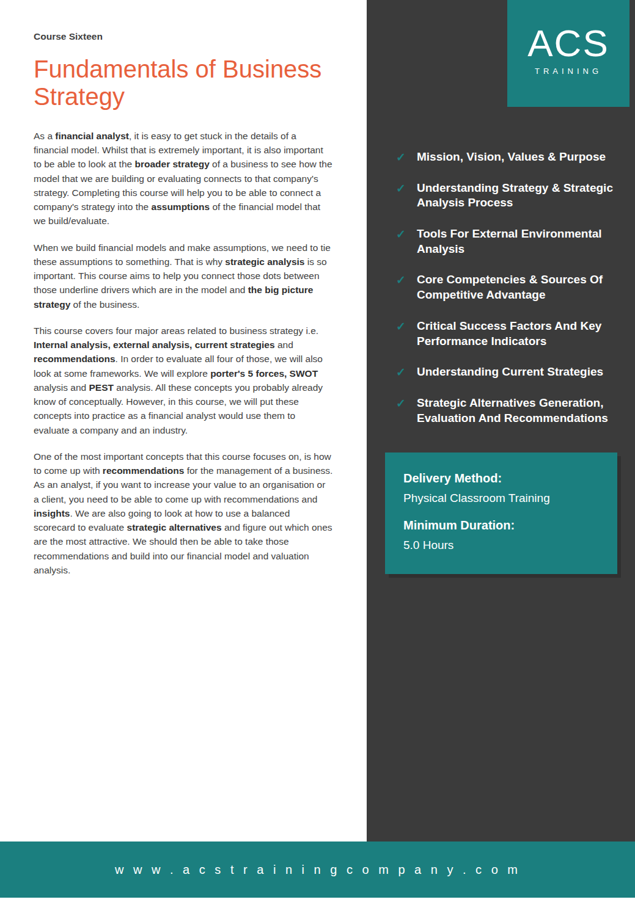Course Sixteen
Fundamentals of Business Strategy
As a financial analyst, it is easy to get stuck in the details of a financial model. Whilst that is extremely important, it is also important to be able to look at the broader strategy of a business to see how the model that we are building or evaluating connects to that company's strategy. Completing this course will help you to be able to connect a company's strategy into the assumptions of the financial model that we build/evaluate.
When we build financial models and make assumptions, we need to tie these assumptions to something. That is why strategic analysis is so important. This course aims to help you connect those dots between those underline drivers which are in the model and the big picture strategy of the business.
This course covers four major areas related to business strategy i.e. Internal analysis, external analysis, current strategies and recommendations. In order to evaluate all four of those, we will also look at some frameworks. We will explore porter's 5 forces, SWOT analysis and PEST analysis. All these concepts you probably already know of conceptually. However, in this course, we will put these concepts into practice as a financial analyst would use them to evaluate a company and an industry.
One of the most important concepts that this course focuses on, is how to come up with recommendations for the management of a business. As an analyst, if you want to increase your value to an organisation or a client, you need to be able to come up with recommendations and insights. We are also going to look at how to use a balanced scorecard to evaluate strategic alternatives and figure out which ones are the most attractive. We should then be able to take those recommendations and build into our financial model and valuation analysis.
ACS TRAINING
Mission, Vision, Values & Purpose
Understanding Strategy & Strategic Analysis Process
Tools For External Environmental Analysis
Core Competencies & Sources Of Competitive Advantage
Critical Success Factors And Key Performance Indicators
Understanding Current Strategies
Strategic Alternatives Generation, Evaluation And Recommendations
Delivery Method:
Physical Classroom Training
Minimum Duration:
5.0 Hours
w w w . a c s t r a i n i n g c o m p a n y . c o m